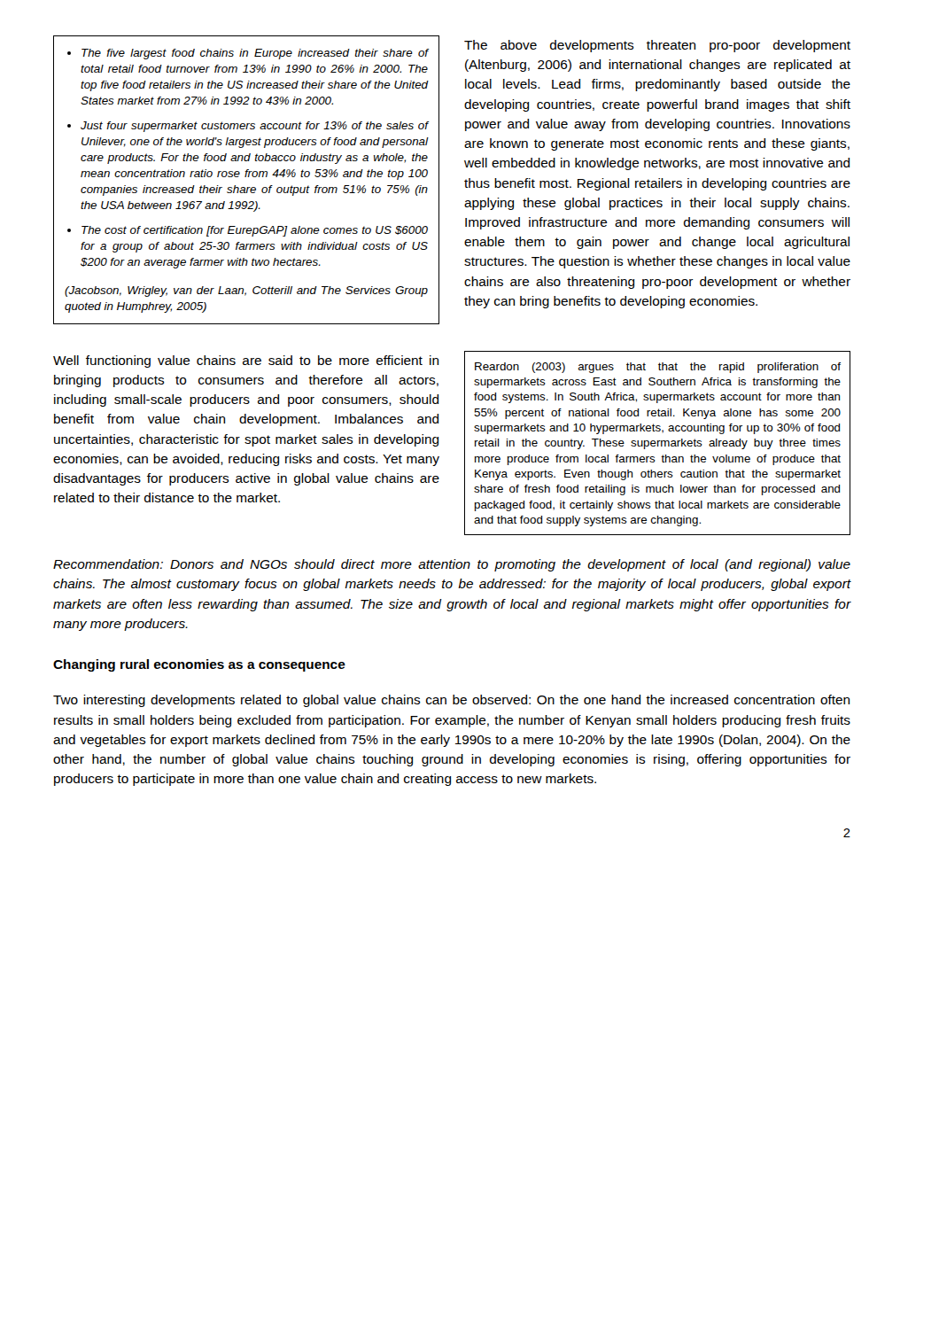The five largest food chains in Europe increased their share of total retail food turnover from 13% in 1990 to 26% in 2000. The top five food retailers in the US increased their share of the United States market from 27% in 1992 to 43% in 2000.
Just four supermarket customers account for 13% of the sales of Unilever, one of the world's largest producers of food and personal care products. For the food and tobacco industry as a whole, the mean concentration ratio rose from 44% to 53% and the top 100 companies increased their share of output from 51% to 75% (in the USA between 1967 and 1992).
The cost of certification [for EurepGAP] alone comes to US $6000 for a group of about 25-30 farmers with individual costs of US $200 for an average farmer with two hectares.
(Jacobson, Wrigley, van der Laan, Cotterill and The Services Group quoted in Humphrey, 2005)
The above developments threaten pro-poor development (Altenburg, 2006) and international changes are replicated at local levels. Lead firms, predominantly based outside the developing countries, create powerful brand images that shift power and value away from developing countries. Innovations are known to generate most economic rents and these giants, well embedded in knowledge networks, are most innovative and thus benefit most. Regional retailers in developing countries are applying these global practices in their local supply chains. Improved infrastructure and more demanding consumers will enable them to gain power and change local agricultural structures. The question is whether these changes in local value chains are also threatening pro-poor development or whether they can bring benefits to developing economies.
Well functioning value chains are said to be more efficient in bringing products to consumers and therefore all actors, including small-scale producers and poor consumers, should benefit from value chain development. Imbalances and uncertainties, characteristic for spot market sales in developing economies, can be avoided, reducing risks and costs. Yet many disadvantages for producers active in global value chains are related to their distance to the market.
Reardon (2003) argues that that the rapid proliferation of supermarkets across East and Southern Africa is transforming the food systems. In South Africa, supermarkets account for more than 55% percent of national food retail. Kenya alone has some 200 supermarkets and 10 hypermarkets, accounting for up to 30% of food retail in the country. These supermarkets already buy three times more produce from local farmers than the volume of produce that Kenya exports. Even though others caution that the supermarket share of fresh food retailing is much lower than for processed and packaged food, it certainly shows that local markets are considerable and that food supply systems are changing.
Recommendation: Donors and NGOs should direct more attention to promoting the development of local (and regional) value chains. The almost customary focus on global markets needs to be addressed: for the majority of local producers, global export markets are often less rewarding than assumed. The size and growth of local and regional markets might offer opportunities for many more producers.
Changing rural economies as a consequence
Two interesting developments related to global value chains can be observed: On the one hand the increased concentration often results in small holders being excluded from participation. For example, the number of Kenyan small holders producing fresh fruits and vegetables for export markets declined from 75% in the early 1990s to a mere 10-20% by the late 1990s (Dolan, 2004). On the other hand, the number of global value chains touching ground in developing economies is rising, offering opportunities for producers to participate in more than one value chain and creating access to new markets.
2